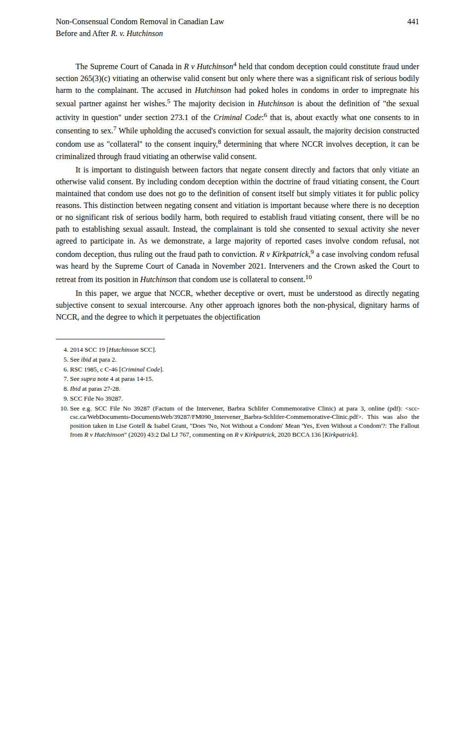Non-Consensual Condom Removal in Canadian Law
Before and After R. v. Hutchinson
441
The Supreme Court of Canada in R v Hutchinson4 held that condom deception could constitute fraud under section 265(3)(c) vitiating an otherwise valid consent but only where there was a significant risk of serious bodily harm to the complainant. The accused in Hutchinson had poked holes in condoms in order to impregnate his sexual partner against her wishes.5 The majority decision in Hutchinson is about the definition of "the sexual activity in question" under section 273.1 of the Criminal Code:6 that is, about exactly what one consents to in consenting to sex.7 While upholding the accused's conviction for sexual assault, the majority decision constructed condom use as "collateral" to the consent inquiry,8 determining that where NCCR involves deception, it can be criminalized through fraud vitiating an otherwise valid consent.
It is important to distinguish between factors that negate consent directly and factors that only vitiate an otherwise valid consent. By including condom deception within the doctrine of fraud vitiating consent, the Court maintained that condom use does not go to the definition of consent itself but simply vitiates it for public policy reasons. This distinction between negating consent and vitiation is important because where there is no deception or no significant risk of serious bodily harm, both required to establish fraud vitiating consent, there will be no path to establishing sexual assault. Instead, the complainant is told she consented to sexual activity she never agreed to participate in. As we demonstrate, a large majority of reported cases involve condom refusal, not condom deception, thus ruling out the fraud path to conviction. R v Kirkpatrick,9 a case involving condom refusal was heard by the Supreme Court of Canada in November 2021. Interveners and the Crown asked the Court to retreat from its position in Hutchinson that condom use is collateral to consent.10
In this paper, we argue that NCCR, whether deceptive or overt, must be understood as directly negating subjective consent to sexual intercourse. Any other approach ignores both the non-physical, dignitary harms of NCCR, and the degree to which it perpetuates the objectification
2014 SCC 19 [Hutchinson SCC].
See ibid at para 2.
RSC 1985, c C-46 [Criminal Code].
See supra note 4 at paras 14-15.
Ibid at paras 27-28.
SCC File No 39287.
See e.g. SCC File No 39287 (Factum of the Intervener, Barbra Schlifer Commemorative Clinic) at para 3, online (pdf): <scc-csc.ca/WebDocuments-DocumentsWeb/39287/FM090_Intervener_Barbra-Schlifer-Commemorative-Clinic.pdf>. This was also the position taken in Lise Gotell & Isabel Grant, "Does 'No, Not Without a Condom' Mean 'Yes, Even Without a Condom'?: The Fallout from R v Hutchinson" (2020) 43:2 Dal LJ 767, commenting on R v Kirkpatrick, 2020 BCCA 136 [Kirkpatrick].